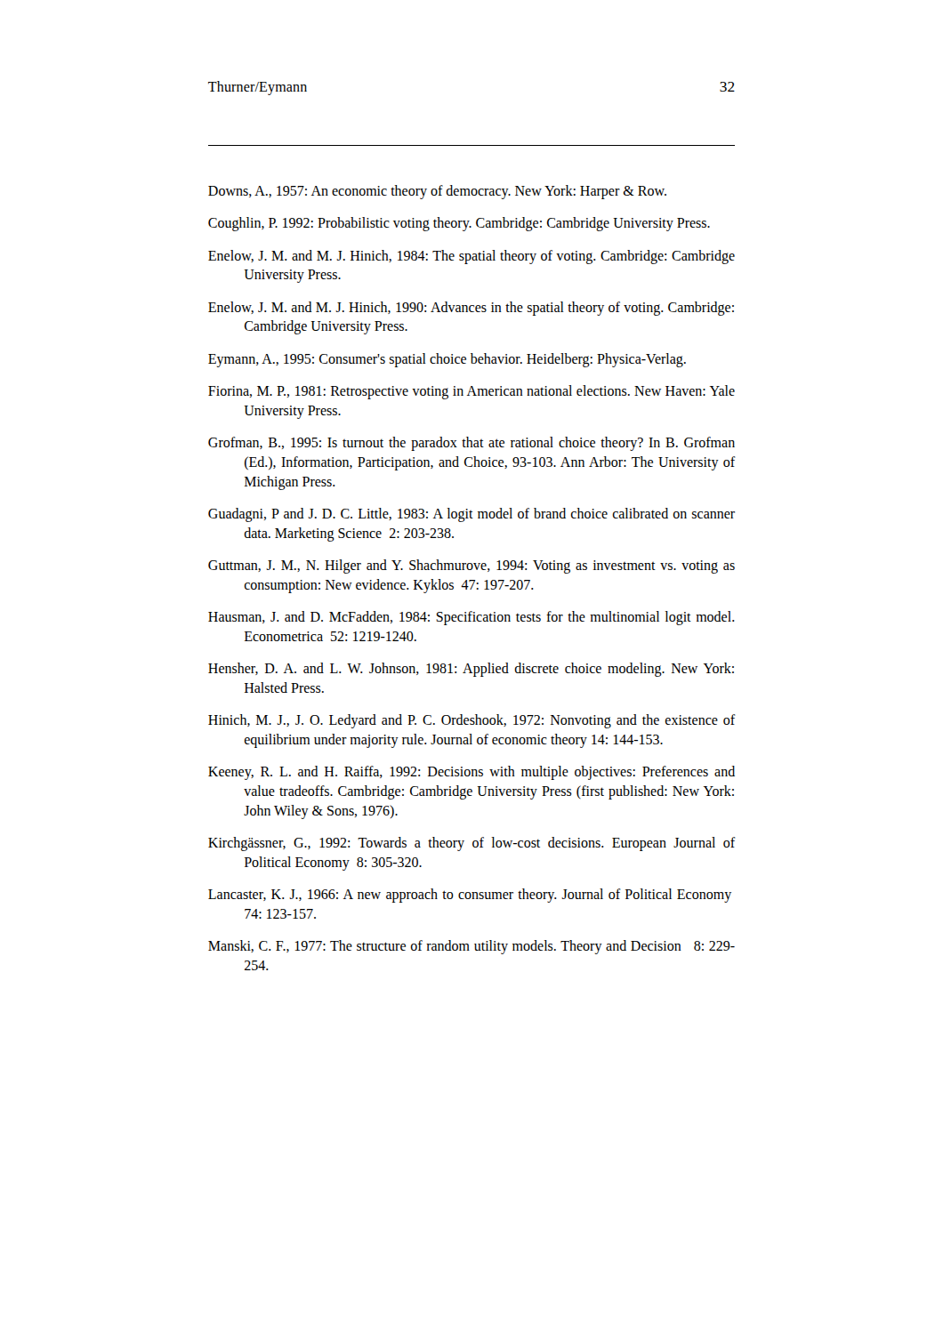Thurner/Eymann 32
Downs, A., 1957: An economic theory of democracy. New York: Harper & Row.
Coughlin, P. 1992: Probabilistic voting theory. Cambridge: Cambridge University Press.
Enelow, J. M. and M. J. Hinich, 1984: The spatial theory of voting. Cambridge: Cambridge University Press.
Enelow, J. M. and M. J. Hinich, 1990: Advances in the spatial theory of voting. Cambridge: Cambridge University Press.
Eymann, A., 1995: Consumer's spatial choice behavior. Heidelberg: Physica-Verlag.
Fiorina, M. P., 1981: Retrospective voting in American national elections. New Haven: Yale University Press.
Grofman, B., 1995: Is turnout the paradox that ate rational choice theory? In B. Grofman (Ed.), Information, Participation, and Choice, 93-103. Ann Arbor: The University of Michigan Press.
Guadagni, P and J. D. C. Little, 1983: A logit model of brand choice calibrated on scanner data. Marketing Science 2: 203-238.
Guttman, J. M., N. Hilger and Y. Shachmurove, 1994: Voting as investment vs. voting as consumption: New evidence. Kyklos 47: 197-207.
Hausman, J. and D. McFadden, 1984: Specification tests for the multinomial logit model. Econometrica 52: 1219-1240.
Hensher, D. A. and L. W. Johnson, 1981: Applied discrete choice modeling. New York: Halsted Press.
Hinich, M. J., J. O. Ledyard and P. C. Ordeshook, 1972: Nonvoting and the existence of equilibrium under majority rule. Journal of economic theory 14: 144-153.
Keeney, R. L. and H. Raiffa, 1992: Decisions with multiple objectives: Preferences and value tradeoffs. Cambridge: Cambridge University Press (first published: New York: John Wiley & Sons, 1976).
Kirchgässner, G., 1992: Towards a theory of low-cost decisions. European Journal of Political Economy 8: 305-320.
Lancaster, K. J., 1966: A new approach to consumer theory. Journal of Political Economy 74: 123-157.
Manski, C. F., 1977: The structure of random utility models. Theory and Decision 8: 229-254.